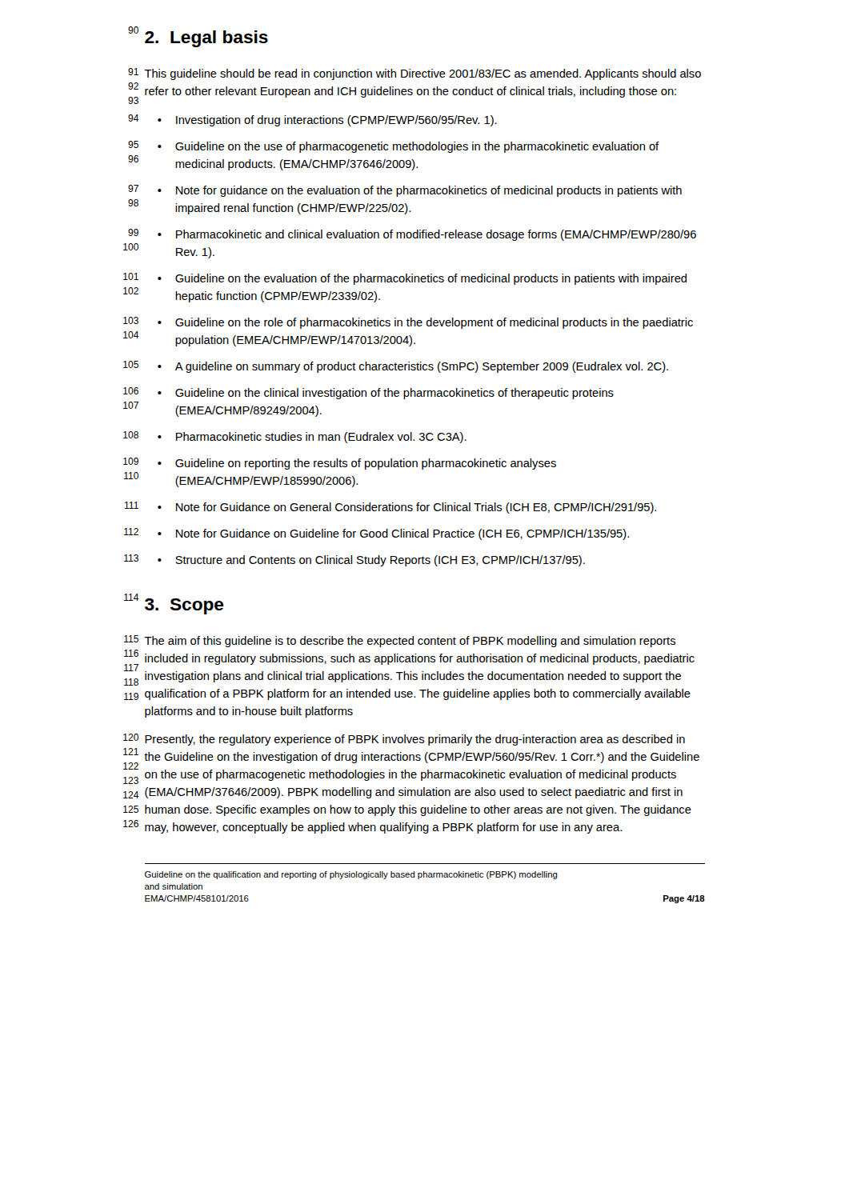90
2. Legal basis
91
92
93
This guideline should be read in conjunction with Directive 2001/83/EC as amended. Applicants should also refer to other relevant European and ICH guidelines on the conduct of clinical trials, including those on:
94 Investigation of drug interactions (CPMP/EWP/560/95/Rev. 1).
95
96 Guideline on the use of pharmacogenetic methodologies in the pharmacokinetic evaluation of medicinal products. (EMA/CHMP/37646/2009).
97
98 Note for guidance on the evaluation of the pharmacokinetics of medicinal products in patients with impaired renal function (CHMP/EWP/225/02).
99
100 Pharmacokinetic and clinical evaluation of modified-release dosage forms (EMA/CHMP/EWP/280/96 Rev. 1).
101
102 Guideline on the evaluation of the pharmacokinetics of medicinal products in patients with impaired hepatic function (CPMP/EWP/2339/02).
103
104 Guideline on the role of pharmacokinetics in the development of medicinal products in the paediatric population (EMEA/CHMP/EWP/147013/2004).
105 A guideline on summary of product characteristics (SmPC) September 2009 (Eudralex vol. 2C).
106
107 Guideline on the clinical investigation of the pharmacokinetics of therapeutic proteins (EMEA/CHMP/89249/2004).
108 Pharmacokinetic studies in man (Eudralex vol. 3C C3A).
109
110 Guideline on reporting the results of population pharmacokinetic analyses (EMEA/CHMP/EWP/185990/2006).
111 Note for Guidance on General Considerations for Clinical Trials (ICH E8, CPMP/ICH/291/95).
112 Note for Guidance on Guideline for Good Clinical Practice (ICH E6, CPMP/ICH/135/95).
113 Structure and Contents on Clinical Study Reports (ICH E3, CPMP/ICH/137/95).
114
3. Scope
115
116
117
118
119
The aim of this guideline is to describe the expected content of PBPK modelling and simulation reports included in regulatory submissions, such as applications for authorisation of medicinal products, paediatric investigation plans and clinical trial applications. This includes the documentation needed to support the qualification of a PBPK platform for an intended use. The guideline applies both to commercially available platforms and to in-house built platforms
120
121
122
123
124
125
126
Presently, the regulatory experience of PBPK involves primarily the drug-interaction area as described in the Guideline on the investigation of drug interactions (CPMP/EWP/560/95/Rev. 1 Corr.*) and the Guideline on the use of pharmacogenetic methodologies in the pharmacokinetic evaluation of medicinal products (EMA/CHMP/37646/2009). PBPK modelling and simulation are also used to select paediatric and first in human dose. Specific examples on how to apply this guideline to other areas are not given. The guidance may, however, conceptually be applied when qualifying a PBPK platform for use in any area.
Guideline on the qualification and reporting of physiologically based pharmacokinetic (PBPK) modelling and simulation
EMA/CHMP/458101/2016
Page 4/18